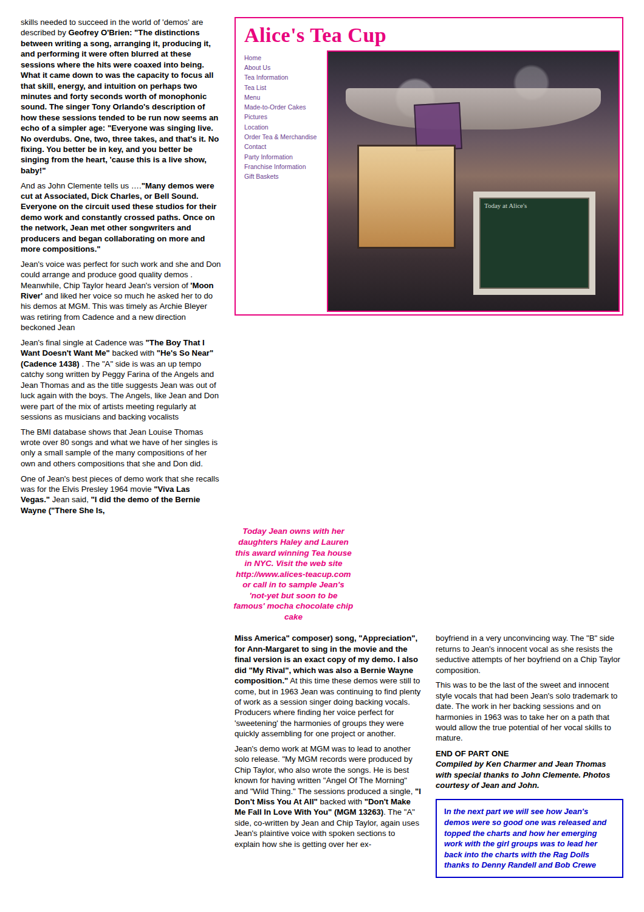skills needed to succeed in the world of 'demos' are described by Geofrey O'Brien: "The distinctions between writing a song, arranging it, producing it, and performing it were often blurred at these sessions where the hits were coaxed into being. What it came down to was the capacity to focus all that skill, energy, and intuition on perhaps two minutes and forty seconds worth of monophonic sound. The singer Tony Orlando's description of how these sessions tended to be run now seems an echo of a simpler age: "Everyone was singing live. No overdubs. One, two, three takes, and that's it. No fixing. You better be in key, and you better be singing from the heart, 'cause this is a live show, baby!"
And as John Clemente tells us …."Many demos were cut at Associated, Dick Charles, or Bell Sound. Everyone on the circuit used these studios for their demo work and constantly crossed paths. Once on the network, Jean met other songwriters and producers and began collaborating on more and more compositions."
Jean's voice was perfect for such work and she and Don could arrange and produce good quality demos . Meanwhile, Chip Taylor heard Jean's version of 'Moon River' and liked her voice so much he asked her to do his demos at MGM. This was timely as Archie Bleyer was retiring from Cadence and a new direction beckoned Jean
Jean's final single at Cadence was "The Boy That I Want Doesn't Want Me" backed with "He's So Near" (Cadence 1438) . The "A" side is was an up tempo catchy song written by Peggy Farina of the Angels and Jean Thomas and as the title suggests Jean was out of luck again with the boys. The Angels, like Jean and Don were part of the mix of artists meeting regularly at sessions as musicians and backing vocalists
The BMI database shows that Jean Louise Thomas wrote over 80 songs and what we have of her singles is only a small sample of the many compositions of her own and others compositions that she and Don did.
One of Jean's best pieces of demo work that she recalls was for the Elvis Presley 1964 movie "Viva Las Vegas." Jean said, "I did the demo of the Bernie Wayne ("There She Is,
Alice's Tea Cup
Home About Us Tea Information Tea List Menu Made-to-Order Cakes Pictures Location Order Tea & Merchandise Contact Party Information Franchise Information Gift Baskets
Today Jean owns with her daughters Haley and Lauren this award winning Tea house in NYC. Visit the web site http://www.alices-teacup.com or call in to sample Jean's 'not-yet but soon to be famous' mocha chocolate chip cake
Miss America" composer) song, "Appreciation", for Ann-Margaret to sing in the movie and the final version is an exact copy of my demo. I also did "My Rival", which was also a Bernie Wayne composition." At this time these demos were still to come, but in 1963 Jean was continuing to find plenty of work as a session singer doing backing vocals. Producers where finding her voice perfect for 'sweetening' the harmonies of groups they were quickly assembling for one project or another.
Jean's demo work at MGM was to lead to another solo release. "My MGM records were produced by Chip Taylor, who also wrote the songs. He is best known for having written "Angel Of The Morning" and "Wild Thing." The sessions produced a single, "I Don't Miss You At All" backed with "Don't Make Me Fall In Love With You" (MGM 13263). The "A" side, co-written by Jean and Chip Taylor, again uses Jean's plaintive voice with spoken sections to explain how she is getting over her ex-
boyfriend in a very unconvincing way. The "B" side returns to Jean's innocent vocal as she resists the seductive attempts of her boyfriend on a Chip Taylor composition.
This was to be the last of the sweet and innocent style vocals that had been Jean's solo trademark to date. The work in her backing sessions and on harmonies in 1963 was to take her on a path that would allow the true potential of her vocal skills to mature.
END OF PART ONE
Compiled by Ken Charmer and Jean Thomas with special thanks to John Clemente. Photos courtesy of Jean and John.
In the next part we will see how Jean's demos were so good one was released and topped the charts and how her emerging work with the girl groups was to lead her back into the charts with the Rag Dolls thanks to Denny Randell and Bob Crewe